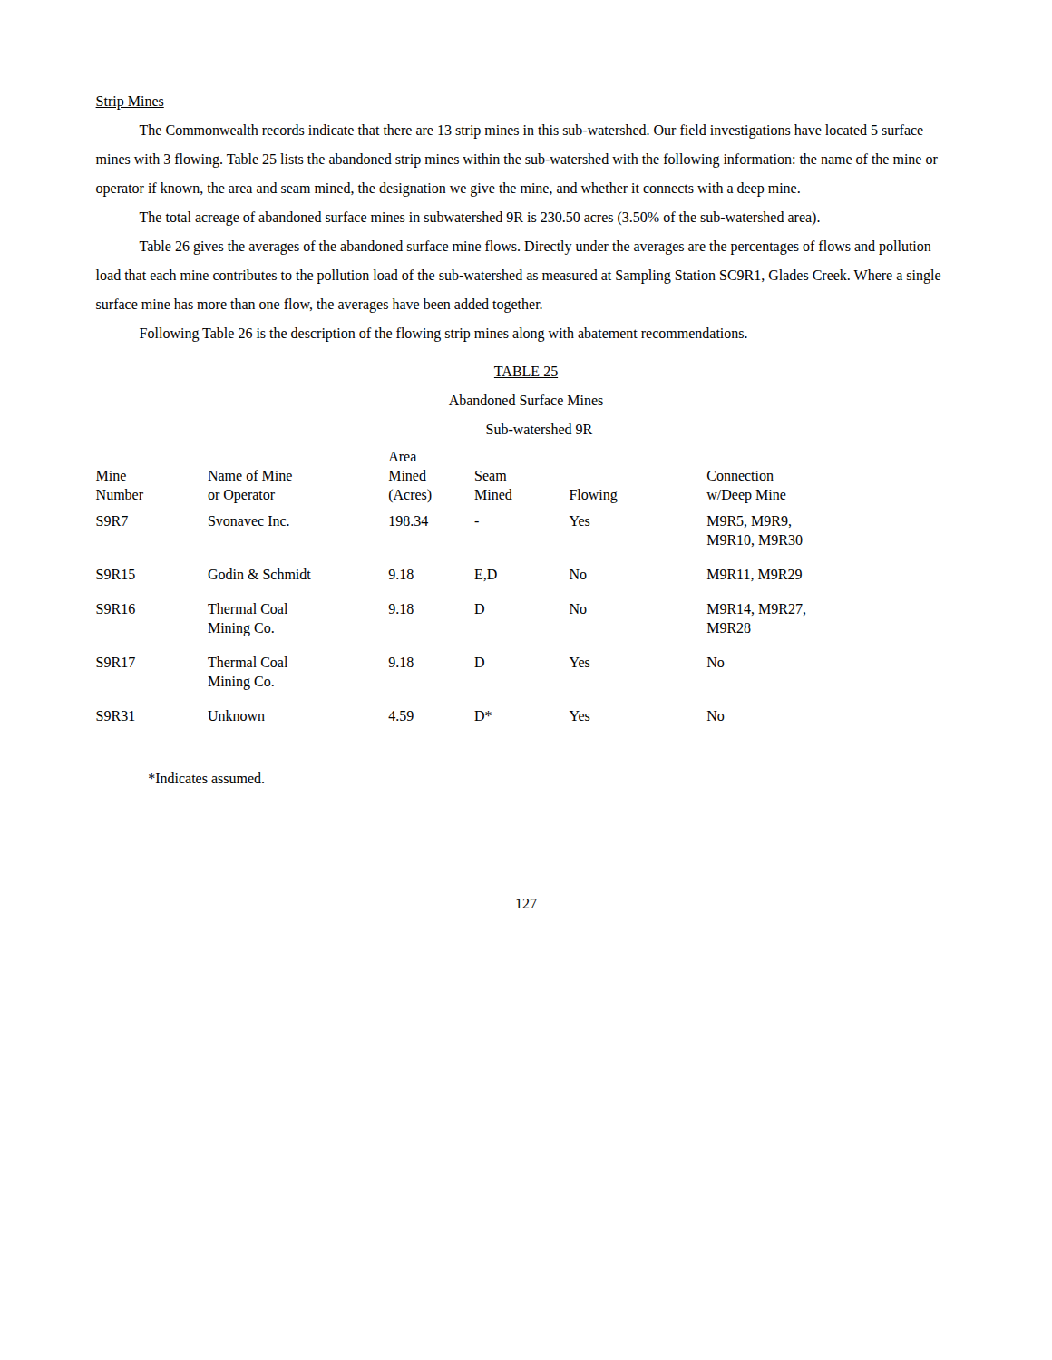Strip Mines
The Commonwealth records indicate that there are 13 strip mines in this sub-watershed. Our field investigations have located 5 surface mines with 3 flowing. Table 25 lists the abandoned strip mines within the sub-watershed with the following information: the name of the mine or operator if known, the area and seam mined, the designation we give the mine, and whether it connects with a deep mine.
The total acreage of abandoned surface mines in subwatershed 9R is 230.50 acres (3.50% of the sub-watershed area).
Table 26 gives the averages of the abandoned surface mine flows. Directly under the averages are the percentages of flows and pollution load that each mine contributes to the pollution load of the sub-watershed as measured at Sampling Station SC9R1, Glades Creek. Where a single surface mine has more than one flow, the averages have been added together.
Following Table 26 is the description of the flowing strip mines along with abatement recommendations.
TABLE 25
Abandoned Surface Mines
Sub-watershed 9R
| Mine Number | Name of Mine or Operator | Area Mined (Acres) | Seam Mined | Flowing | Connection w/Deep Mine |
| --- | --- | --- | --- | --- | --- |
| S9R7 | Svonavec Inc. | 198.34 | - | Yes | M9R5, M9R9, M9R10, M9R30 |
| S9R15 | Godin & Schmidt | 9.18 | E,D | No | M9R11, M9R29 |
| S9R16 | Thermal Coal Mining Co. | 9.18 | D | No | M9R14, M9R27, M9R28 |
| S9R17 | Thermal Coal Mining Co. | 9.18 | D | Yes | No |
| S9R31 | Unknown | 4.59 | D* | Yes | No |
*Indicates assumed.
127